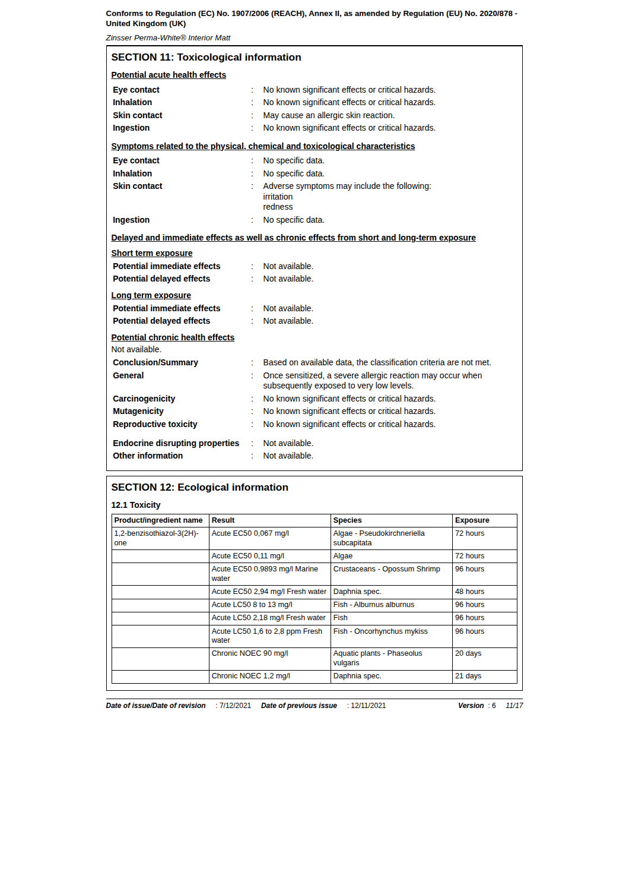Conforms to Regulation (EC) No. 1907/2006 (REACH), Annex II, as amended by Regulation (EU) No. 2020/878 - United Kingdom (UK)
Zinsser Perma-White® Interior Matt
SECTION 11: Toxicological information
Potential acute health effects
| Eye contact | : | No known significant effects or critical hazards. |
| Inhalation | : | No known significant effects or critical hazards. |
| Skin contact | : | May cause an allergic skin reaction. |
| Ingestion | : | No known significant effects or critical hazards. |
Symptoms related to the physical, chemical and toxicological characteristics
| Eye contact | : | No specific data. |
| Inhalation | : | No specific data. |
| Skin contact | : | Adverse symptoms may include the following: irritation redness |
| Ingestion | : | No specific data. |
Delayed and immediate effects as well as chronic effects from short and long-term exposure
Short term exposure
| Potential immediate effects | : | Not available. |
| Potential delayed effects | : | Not available. |
Long term exposure
| Potential immediate effects | : | Not available. |
| Potential delayed effects | : | Not available. |
Potential chronic health effects
Not available.
| Conclusion/Summary | : | Based on available data, the classification criteria are not met. |
| General | : | Once sensitized, a severe allergic reaction may occur when subsequently exposed to very low levels. |
| Carcinogenicity | : | No known significant effects or critical hazards. |
| Mutagenicity | : | No known significant effects or critical hazards. |
| Reproductive toxicity | : | No known significant effects or critical hazards. |
| Endocrine disrupting properties | : | Not available. |
| Other information | : | Not available. |
SECTION 12: Ecological information
12.1 Toxicity
| Product/ingredient name | Result | Species | Exposure |
| --- | --- | --- | --- |
| 1,2-benzisothiazol-3(2H)-one | Acute EC50 0,067 mg/l | Algae - Pseudokirchneriella subcapitata | 72 hours |
| | Acute EC50 0,11 mg/l | Algae | 72 hours |
| | Acute EC50 0,9893 mg/l Marine water | Crustaceans - Opossum Shrimp | 96 hours |
| | Acute EC50 2,94 mg/l Fresh water | Daphnia spec. | 48 hours |
| | Acute LC50 8 to 13 mg/l | Fish - Alburnus alburnus | 96 hours |
| | Acute LC50 2,18 mg/l Fresh water | Fish | 96 hours |
| | Acute LC50 1,6 to 2,8 ppm Fresh water | Fish - Oncorhynchus mykiss | 96 hours |
| | Chronic NOEC 90 mg/l | Aquatic plants - Phaseolus vulgaris | 20 days |
| | Chronic NOEC 1,2 mg/l | Daphnia spec. | 21 days |
Date of issue/Date of revision : 7/12/2021 Date of previous issue : 12/11/2021
Version : 6 11/17